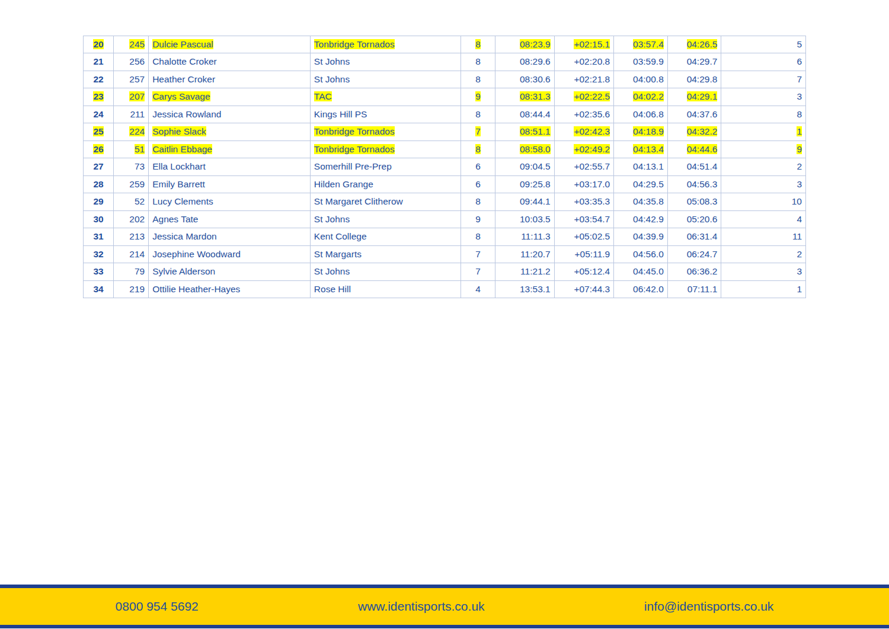| 20 | 245 | Dulcie Pascual | Tonbridge Tornados | 8 | 08:23.9 | +02:15.1 | 03:57.4 | 04:26.5 | 5 |
| 21 | 256 | Chalotte Croker | St Johns | 8 | 08:29.6 | +02:20.8 | 03:59.9 | 04:29.7 | 6 |
| 22 | 257 | Heather Croker | St Johns | 8 | 08:30.6 | +02:21.8 | 04:00.8 | 04:29.8 | 7 |
| 23 | 207 | Carys Savage | TAC | 9 | 08:31.3 | +02:22.5 | 04:02.2 | 04:29.1 | 3 |
| 24 | 211 | Jessica Rowland | Kings Hill PS | 8 | 08:44.4 | +02:35.6 | 04:06.8 | 04:37.6 | 8 |
| 25 | 224 | Sophie Slack | Tonbridge Tornados | 7 | 08:51.1 | +02:42.3 | 04:18.9 | 04:32.2 | 1 |
| 26 | 51 | Caitlin Ebbage | Tonbridge Tornados | 8 | 08:58.0 | +02:49.2 | 04:13.4 | 04:44.6 | 9 |
| 27 | 73 | Ella Lockhart | Somerhill Pre-Prep | 6 | 09:04.5 | +02:55.7 | 04:13.1 | 04:51.4 | 2 |
| 28 | 259 | Emily Barrett | Hilden Grange | 6 | 09:25.8 | +03:17.0 | 04:29.5 | 04:56.3 | 3 |
| 29 | 52 | Lucy Clements | St Margaret Clitherow | 8 | 09:44.1 | +03:35.3 | 04:35.8 | 05:08.3 | 10 |
| 30 | 202 | Agnes Tate | St Johns | 9 | 10:03.5 | +03:54.7 | 04:42.9 | 05:20.6 | 4 |
| 31 | 213 | Jessica Mardon | Kent College | 8 | 11:11.3 | +05:02.5 | 04:39.9 | 06:31.4 | 11 |
| 32 | 214 | Josephine Woodward | St Margarts | 7 | 11:20.7 | +05:11.9 | 04:56.0 | 06:24.7 | 2 |
| 33 | 79 | Sylvie Alderson | St Johns | 7 | 11:21.2 | +05:12.4 | 04:45.0 | 06:36.2 | 3 |
| 34 | 219 | Ottilie Heather-Hayes | Rose Hill | 4 | 13:53.1 | +07:44.3 | 06:42.0 | 07:11.1 | 1 |
0800 954 5692 www.identisports.co.uk info@identisports.co.uk